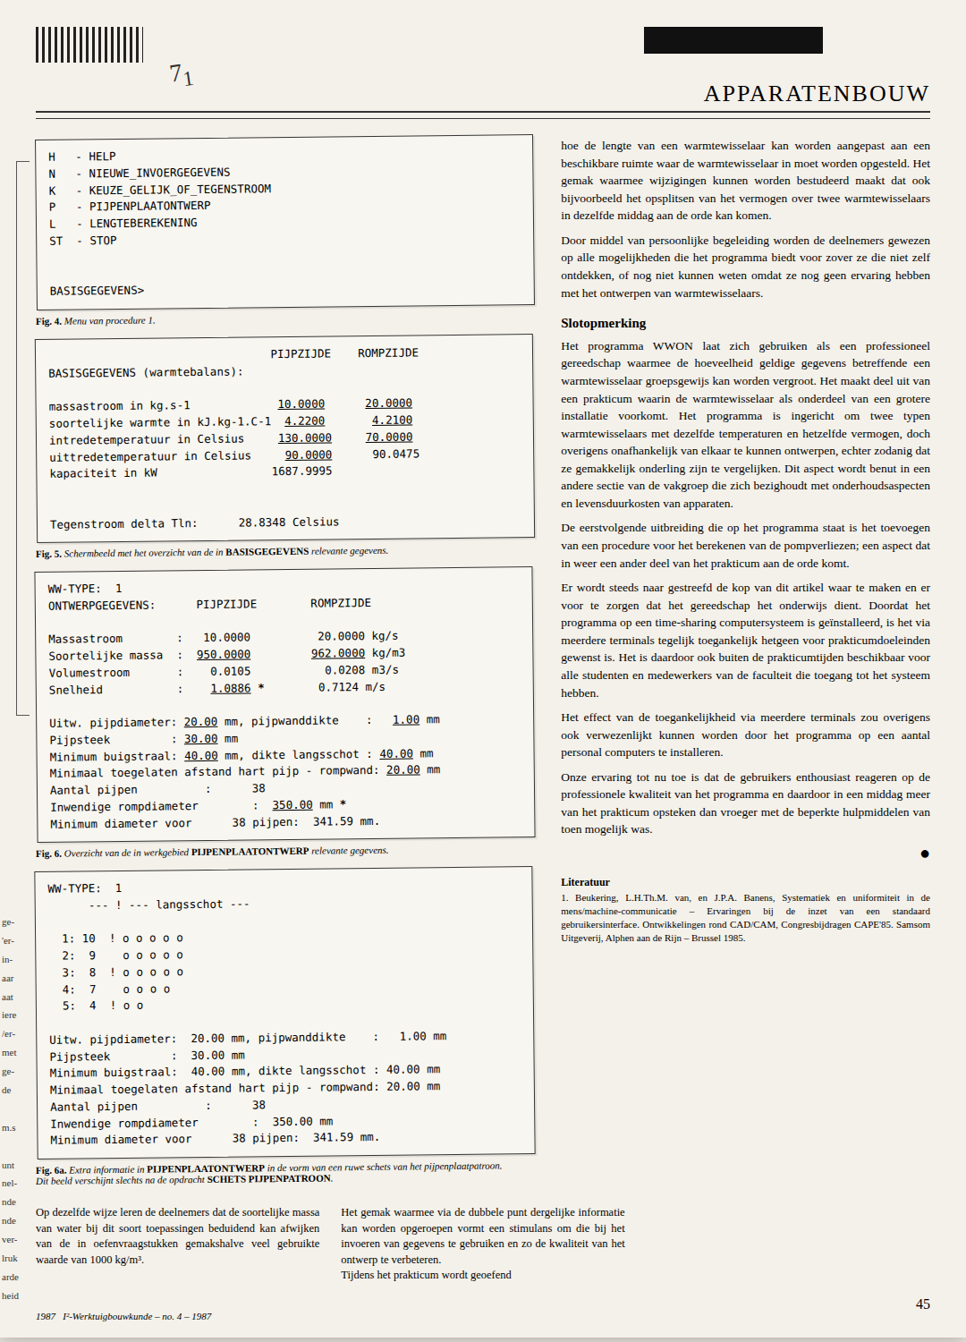71
APPARATENBOUW
H   - HELP
N   - NIEUWE_INVOERGEGEVENS
K   - KEUZE_GELIJK_OF_TEGENSTROOM
P   - PIJPENPLAATONTWERP
L   - LENGTEBEREKENING
ST  - STOP


BASISGEGEVENS>
Fig. 4. Menu van procedure 1.
                                 PIJPZIJDE    ROMPZIJDE
BASISGEGEVENS (warmtebalans):

massastroom in kg.s-1             10.0000      20.0000
soortelijke warmte in kJ.kg-1.C-1  4.2200       4.2100
intredetemperatuur in Celsius     130.0000     70.0000
uittredetemperatuur in Celsius     90.0000      90.0475
kapaciteit in kW                 1687.9995


Tegenstroom delta Tln:      28.8348 Celsius
Fig. 5. Schermbeeld met het overzicht van de in BASISGEGEVENS relevante gegevens.
WW-TYPE:  1
ONTWERPGEGEVENS:      PIJPZIJDE        ROMPZIJDE

Massastroom        :   10.0000          20.0000 kg/s
Soortelijke massa  :  950.0000         962.0000 kg/m3
Volumestroom       :    0.0105           0.0208 m3/s
Snelheid           :    1.0886 *        0.7124 m/s

Uitw. pijpdiameter: 20.00 mm, pijpwanddikte    :   1.00 mm
Pijpsteek         : 30.00 mm
Minimum buigstraal: 40.00 mm, dikte langsschot : 40.00 mm
Minimaal toegelaten afstand hart pijp - rompwand: 20.00 mm
Aantal pijpen          :      38
Inwendige rompdiameter        :  350.00 mm *
Minimum diameter voor      38 pijpen:  341.59 mm.
Fig. 6. Overzicht van de in werkgebied PIJPENPLAATONTWERP relevante gegevens.
WW-TYPE:  1
      --- ! --- langsschot ---

  1: 10  ! o o o o o
  2:  9    o o o o o
  3:  8  ! o o o o o
  4:  7    o o o o
  5:  4  ! o o

Uitw. pijpdiameter:  20.00 mm, pijpwanddikte    :   1.00 mm
Pijpsteek         :  30.00 mm
Minimum buigstraal:  40.00 mm, dikte langsschot : 40.00 mm
Minimaal toegelaten afstand hart pijp - rompwand: 20.00 mm
Aantal pijpen          :      38
Inwendige rompdiameter        :  350.00 mm
Minimum diameter voor      38 pijpen:  341.59 mm.
Fig. 6a. Extra informatie in PIJPENPLAATONTWERP in de vorm van een ruwe schets van het pijpenplaatpatroon.
Dit beeld verschijnt slechts na de opdracht SCHETS PIJPENPATROON.
hoe de lengte van een warmtewisselaar kan worden aangepast aan een beschikbare ruimte waar de warmtewisselaar in moet worden opgesteld. Het gemak waarmee wijzigingen kunnen worden bestudeerd maakt dat ook bijvoorbeeld het opsplitsen van het vermogen over twee warmtewisselaars in dezelfde middag aan de orde kan komen.
Door middel van persoonlijke begeleiding worden de deelnemers gewezen op alle mogelijkheden die het programma biedt voor zover ze die niet zelf ontdekken, of nog niet kunnen weten omdat ze nog geen ervaring hebben met het ontwerpen van warmtewisselaars.
Slotopmerking
Het programma WWON laat zich gebruiken als een professioneel gereedschap waarmee de hoeveelheid geldige gegevens betreffende een warmtewisselaar groepsgewijs kan worden vergroot. Het maakt deel uit van een prakticum waarin de warmtewisselaar als onderdeel van een grotere installatie voorkomt. Het programma is ingericht om twee typen warmtewisselaars met dezelfde temperaturen en hetzelfde vermogen, doch overigens onafhankelijk van elkaar te kunnen ontwerpen, echter zodanig dat ze gemakkelijk onderling zijn te vergelijken. Dit aspect wordt benut in een andere sectie van de vakgroep die zich bezighoudt met onderhoudsaspecten en levensduurkosten van apparaten.
De eerstvolgende uitbreiding die op het programma staat is het toevoegen van een procedure voor het berekenen van de pompverliezen; een aspect dat in weer een ander deel van het prakticum aan de orde komt.
Er wordt steeds naar gestreefd de kop van dit artikel waar te maken en er voor te zorgen dat het gereedschap het onderwijs dient. Doordat het programma op een time-sharing computersysteem is geïnstalleerd, is het via meerdere terminals tegelijk toegankelijk hetgeen voor prakticumdoeleinden gewenst is. Het is daardoor ook buiten de prakticumtijden beschikbaar voor alle studenten en medewerkers van de faculteit die toegang tot het systeem hebben.
Het effect van de toegankelijkheid via meerdere terminals zou overigens ook verwezenlijkt kunnen worden door het programma op een aantal personal computers te installeren.
Onze ervaring tot nu toe is dat de gebruikers enthousiast reageren op de professionele kwaliteit van het programma en daardoor in een middag meer van het prakticum opsteken dan vroeger met de beperkte hulpmiddelen van toen mogelijk was.
●
Literatuur
1. Beukering, L.H.Th.M. van, en J.P.A. Banens, Systematiek en uniformiteit in de mens/machine-communicatie – Ervaringen bij de inzet van een standaard gebruikersinterface. Ontwikkelingen rond CAD/CAM, Congresbijdragen CAPE'85. Samsom Uitgeverij, Alphen aan de Rijn – Brussel 1985.
Op dezelfde wijze leren de deelnemers dat de soortelijke massa van water bij dit soort toepassingen beduidend kan afwijken van de in oefenvraagstukken gemakshalve veel gebruikte waarde van 1000 kg/m³.
Het gemak waarmee via de dubbele punt dergelijke informatie kan worden opgeroepen vormt een stimulans om die bij het invoeren van gegevens te gebruiken en zo de kwaliteit van het ontwerp te verbeteren.
Tijdens het prakticum wordt geoefend
ge-
'er-
in-
aar
aat
iere
/er-
met
ge-
de
m.s
unt
nel-
nde
nde
ver-
lruk
arde
heid
1987 I²-Werktuigbouwkunde – no. 4 – 1987
45